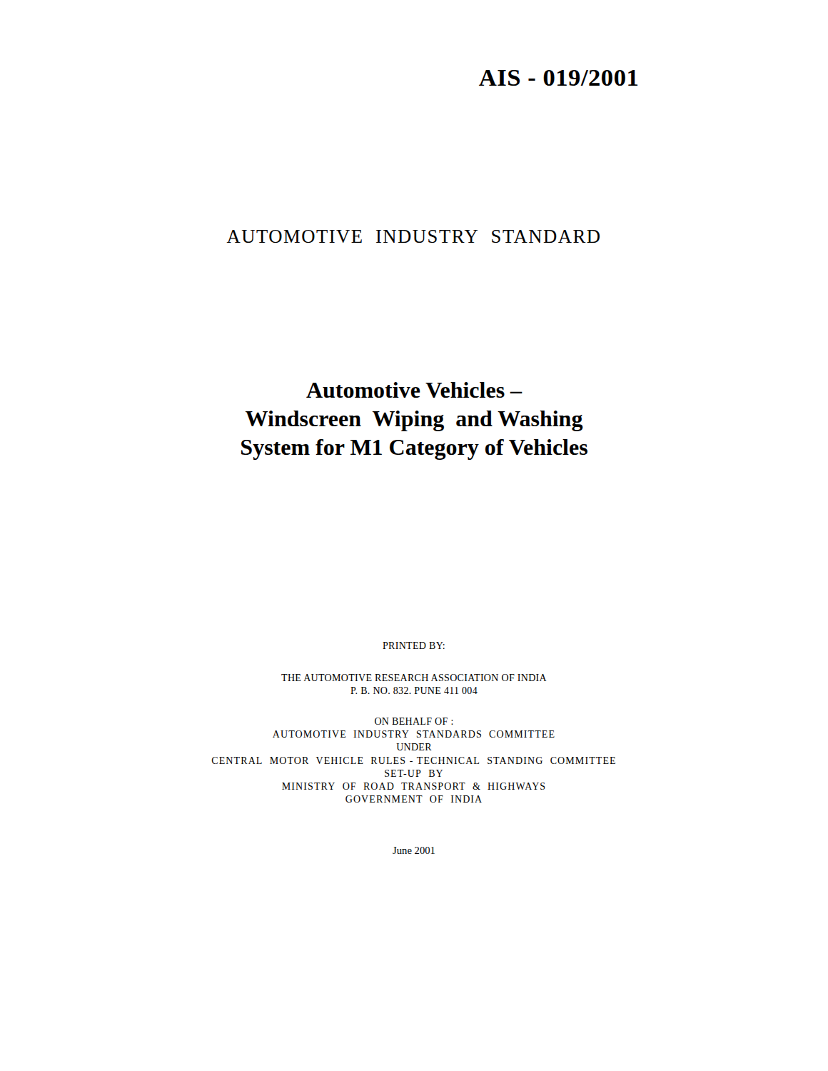AIS - 019/2001
AUTOMOTIVE INDUSTRY STANDARD
Automotive Vehicles – Windscreen Wiping and Washing System for M1 Category of Vehicles
PRINTED BY:
THE AUTOMOTIVE RESEARCH ASSOCIATION OF INDIA
P. B. NO. 832. PUNE 411 004
ON BEHALF OF :
AUTOMOTIVE INDUSTRY STANDARDS COMMITTEE
UNDER
CENTRAL MOTOR VEHICLE RULES - TECHNICAL STANDING COMMITTEE
SET-UP BY
MINISTRY OF ROAD TRANSPORT & HIGHWAYS
GOVERNMENT OF INDIA
June 2001